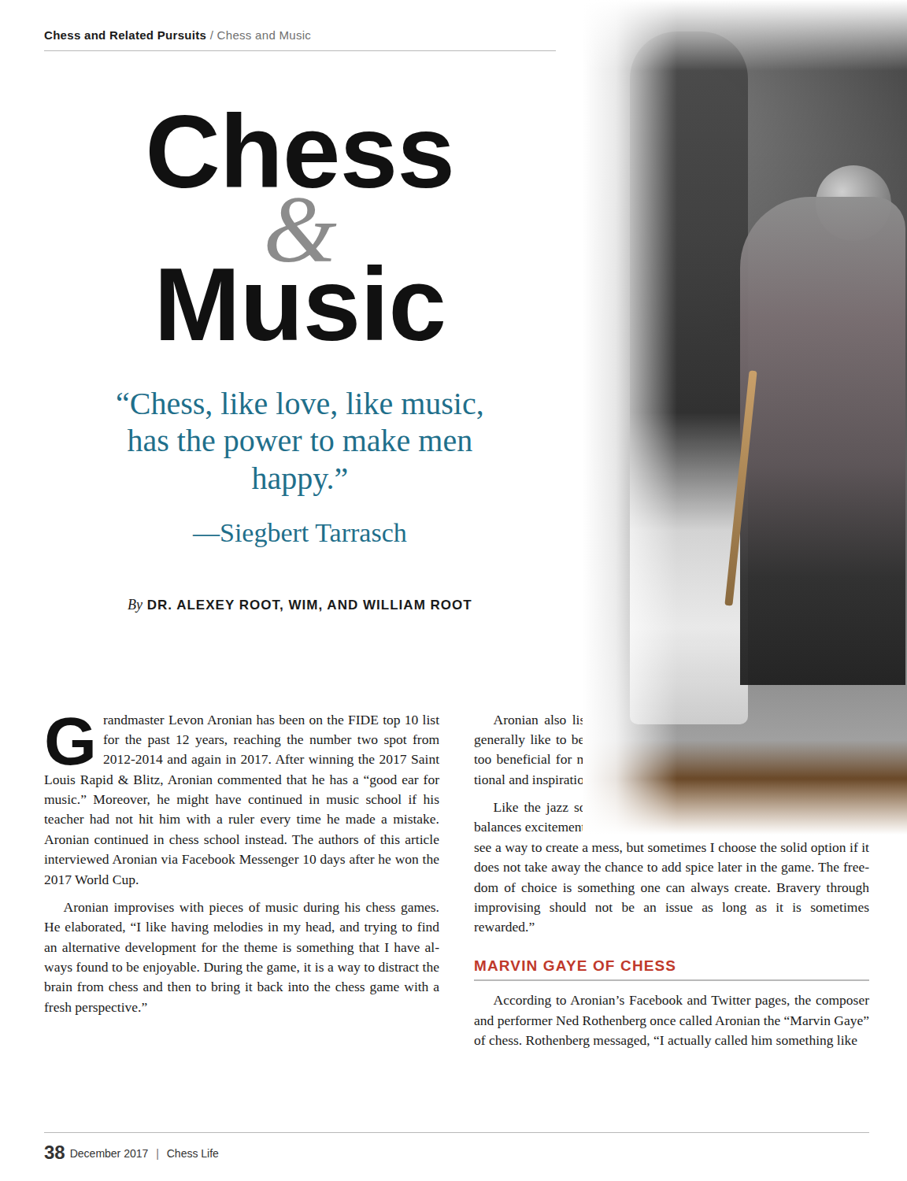Chess and Related Pursuits / Chess and Music
Chess & Music
“Chess, like love, like music, has the power to make men happy.”
—Siegbert Tarrasch
By DR. ALEXEY ROOT, WIM, AND WILLIAM ROOT
Grandmaster Levon Aronian has been on the FIDE top 10 list for the past 12 years, reaching the number two spot from 2012-2014 and again in 2017. After winning the 2017 Saint Louis Rapid & Blitz, Aronian commented that he has a “good ear for music.” Moreover, he might have continued in music school if his teacher had not hit him with a ruler every time he made a mistake. Aronian continued in chess school instead. The authors of this article interviewed Aronian via Facebook Messenger 10 days after he won the 2017 World Cup.
Aronian improvises with pieces of music during his chess games. He elaborated, “I like having melodies in my head, and trying to find an alternative development for the theme is something that I have always found to be enjoyable. During the game, it is a way to distract the brain from chess and then to bring it back into the chess game with a fresh perspective.”
Aronian also listens to music when studying chess. He wrote, “I generally like to be distracted when I train (focusing too much is not too beneficial for my decision-making). Thus, music can have educational and inspirational effects on me during analysis.”
Like the jazz soloists he listens to, such as Eric Dolphy, Aronian balances excitement and structure. He explains, “Often I get excited if I see a way to create a mess, but sometimes I choose the solid option if it does not take away the chance to add spice later in the game. The freedom of choice is something one can always create. Bravery through improvising should not be an issue as long as it is sometimes rewarded.”
MARVIN GAYE OF CHESS
According to Aronian’s Facebook and Twitter pages, the composer and performer Ned Rothenberg once called Aronian the “Marvin Gaye” of chess. Rothenberg messaged, “I actually called him something like
38 December 2017 | Chess Life